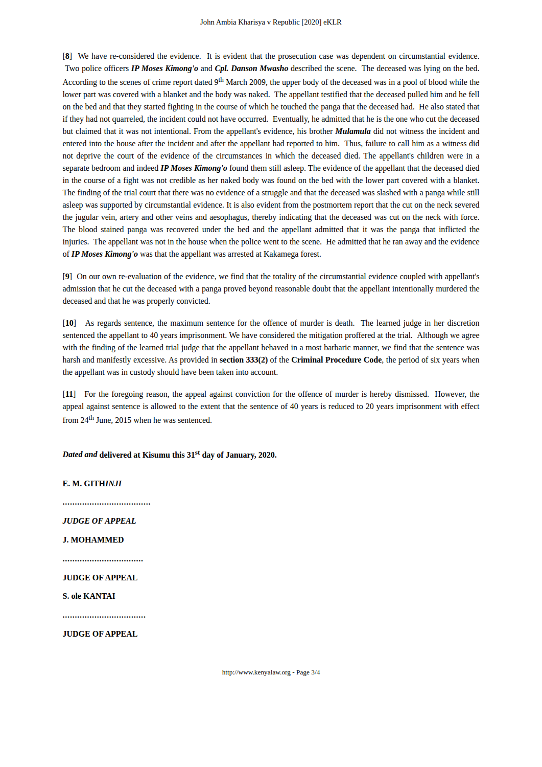John Ambia Kharisya v Republic [2020] eKLR
[8] We have re-considered the evidence. It is evident that the prosecution case was dependent on circumstantial evidence. Two police officers IP Moses Kimong'o and Cpl. Danson Mwasho described the scene. The deceased was lying on the bed. According to the scenes of crime report dated 9th March 2009, the upper body of the deceased was in a pool of blood while the lower part was covered with a blanket and the body was naked. The appellant testified that the deceased pulled him and he fell on the bed and that they started fighting in the course of which he touched the panga that the deceased had. He also stated that if they had not quarreled, the incident could not have occurred. Eventually, he admitted that he is the one who cut the deceased but claimed that it was not intentional. From the appellant's evidence, his brother Mulamula did not witness the incident and entered into the house after the incident and after the appellant had reported to him. Thus, failure to call him as a witness did not deprive the court of the evidence of the circumstances in which the deceased died. The appellant's children were in a separate bedroom and indeed IP Moses Kimong'o found them still asleep. The evidence of the appellant that the deceased died in the course of a fight was not credible as her naked body was found on the bed with the lower part covered with a blanket. The finding of the trial court that there was no evidence of a struggle and that the deceased was slashed with a panga while still asleep was supported by circumstantial evidence. It is also evident from the postmortem report that the cut on the neck severed the jugular vein, artery and other veins and aesophagus, thereby indicating that the deceased was cut on the neck with force. The blood stained panga was recovered under the bed and the appellant admitted that it was the panga that inflicted the injuries. The appellant was not in the house when the police went to the scene. He admitted that he ran away and the evidence of IP Moses Kimong'o was that the appellant was arrested at Kakamega forest.
[9] On our own re-evaluation of the evidence, we find that the totality of the circumstantial evidence coupled with appellant's admission that he cut the deceased with a panga proved beyond reasonable doubt that the appellant intentionally murdered the deceased and that he was properly convicted.
[10] As regards sentence, the maximum sentence for the offence of murder is death. The learned judge in her discretion sentenced the appellant to 40 years imprisonment. We have considered the mitigation proffered at the trial. Although we agree with the finding of the learned trial judge that the appellant behaved in a most barbaric manner, we find that the sentence was harsh and manifestly excessive. As provided in section 333(2) of the Criminal Procedure Code, the period of six years when the appellant was in custody should have been taken into account.
[11] For the foregoing reason, the appeal against conviction for the offence of murder is hereby dismissed. However, the appeal against sentence is allowed to the extent that the sentence of 40 years is reduced to 20 years imprisonment with effect from 24th June, 2015 when he was sentenced.
Dated and delivered at Kisumu this 31st day of January, 2020.
E. M. GITHINJI
....................................
JUDGE OF APPEAL
J. MOHAMMED
.................................
JUDGE OF APPEAL
S. ole KANTAI
..................................
JUDGE OF APPEAL
http://www.kenyalaw.org - Page 3/4